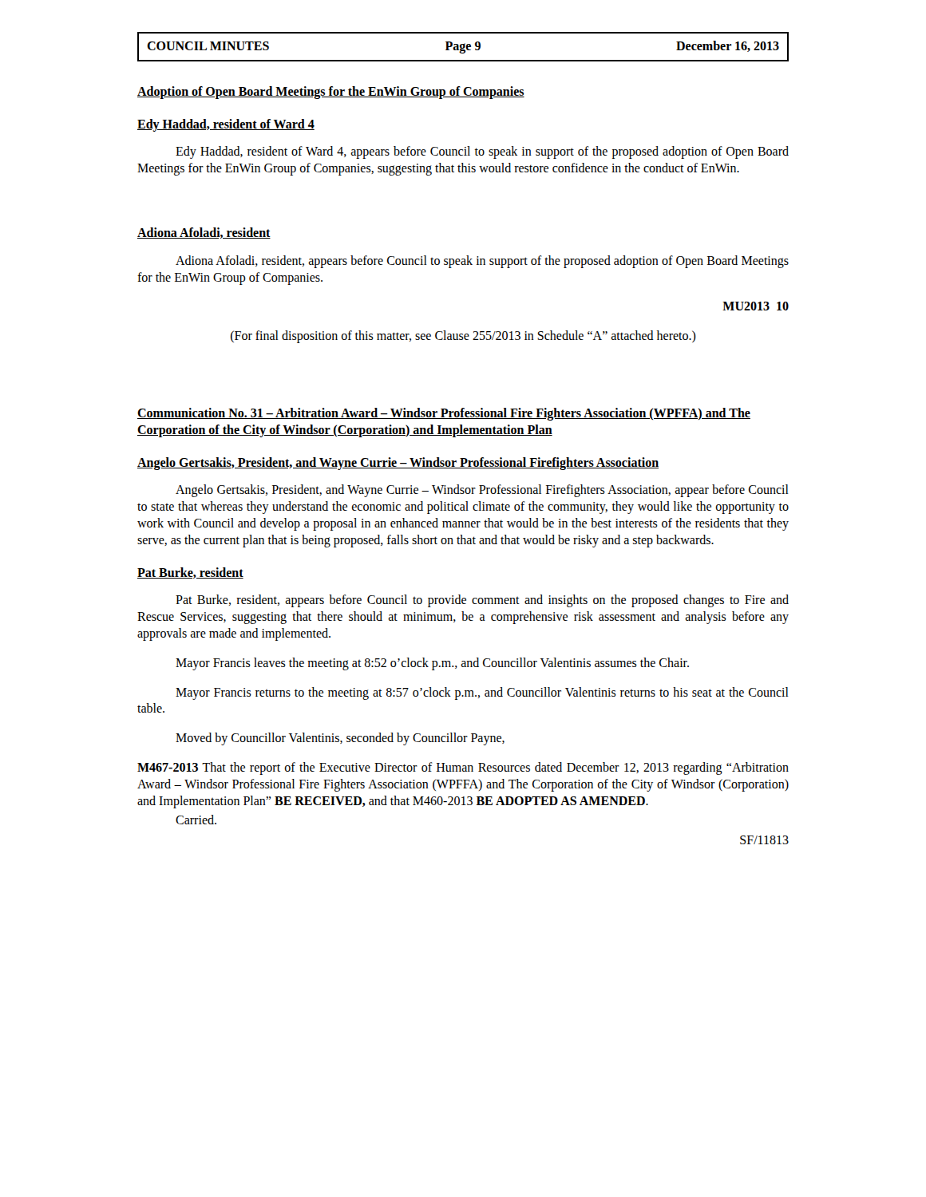COUNCIL MINUTES
Page 9
December 16, 2013
Adoption of Open Board Meetings for the EnWin Group of Companies
Edy Haddad, resident of Ward 4
Edy Haddad, resident of Ward 4, appears before Council to speak in support of the proposed adoption of Open Board Meetings for the EnWin Group of Companies, suggesting that this would restore confidence in the conduct of EnWin.
Adiona Afoladi, resident
Adiona Afoladi, resident, appears before Council to speak in support of the proposed adoption of Open Board Meetings for the EnWin Group of Companies.
MU2013 10
(For final disposition of this matter, see Clause 255/2013 in Schedule “A” attached hereto.)
Communication No. 31 – Arbitration Award – Windsor Professional Fire Fighters Association (WPFFA) and The Corporation of the City of Windsor (Corporation) and Implementation Plan
Angelo Gertsakis, President, and Wayne Currie – Windsor Professional Firefighters Association
Angelo Gertsakis, President, and Wayne Currie – Windsor Professional Firefighters Association, appear before Council to state that whereas they understand the economic and political climate of the community, they would like the opportunity to work with Council and develop a proposal in an enhanced manner that would be in the best interests of the residents that they serve, as the current plan that is being proposed, falls short on that and that would be risky and a step backwards.
Pat Burke, resident
Pat Burke, resident, appears before Council to provide comment and insights on the proposed changes to Fire and Rescue Services, suggesting that there should at minimum, be a comprehensive risk assessment and analysis before any approvals are made and implemented.
Mayor Francis leaves the meeting at 8:52 o’clock p.m., and Councillor Valentinis assumes the Chair.
Mayor Francis returns to the meeting at 8:57 o’clock p.m., and Councillor Valentinis returns to his seat at the Council table.
Moved by Councillor Valentinis, seconded by Councillor Payne,
M467-2013 That the report of the Executive Director of Human Resources dated December 12, 2013 regarding “Arbitration Award – Windsor Professional Fire Fighters Association (WPFFA) and The Corporation of the City of Windsor (Corporation) and Implementation Plan” BE RECEIVED, and that M460-2013 BE ADOPTED AS AMENDED.
Carried.
SF/11813